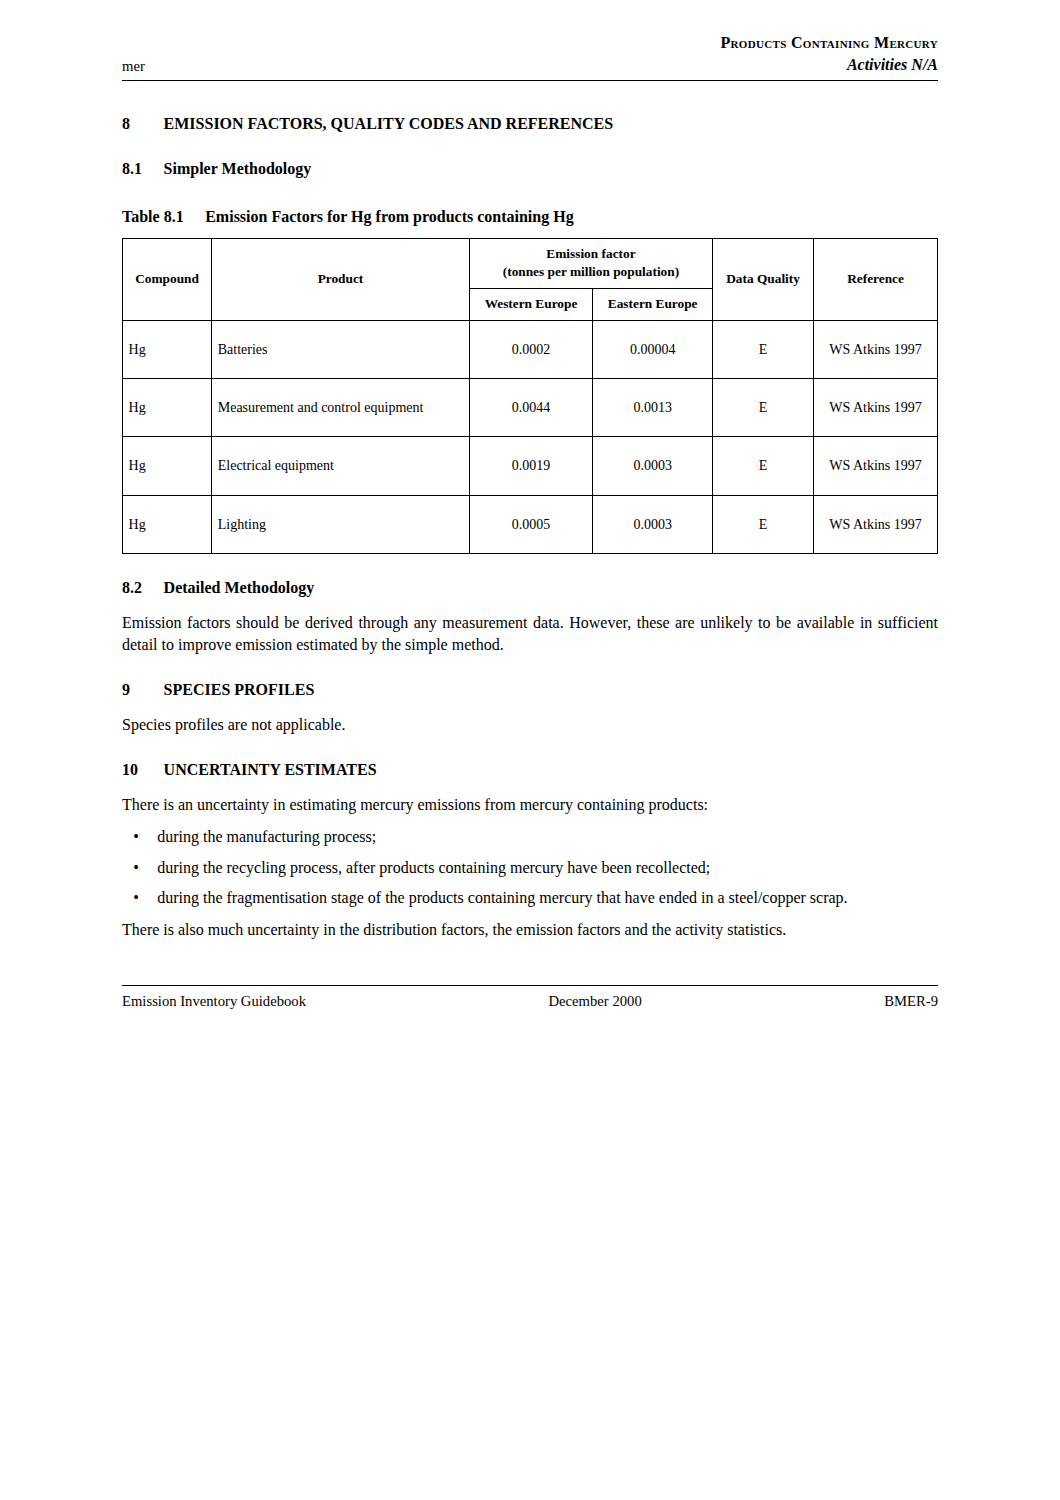mer
Products Containing Mercury Activities N/A
8 EMISSION FACTORS, QUALITY CODES AND REFERENCES
8.1 Simpler Methodology
Table 8.1 Emission Factors for Hg from products containing Hg
| Compound | Product | Emission factor (tonnes per million population) | Data Quality | Reference |
| --- | --- | --- | --- | --- |
| Western Europe | Eastern Europe |
| Hg | Batteries | 0.0002 | 0.00004 | E | WS Atkins 1997 |
| Hg | Measurement and control equipment | 0.0044 | 0.0013 | E | WS Atkins 1997 |
| Hg | Electrical equipment | 0.0019 | 0.0003 | E | WS Atkins 1997 |
| Hg | Lighting | 0.0005 | 0.0003 | E | WS Atkins 1997 |
8.2 Detailed Methodology
Emission factors should be derived through any measurement data. However, these are unlikely to be available in sufficient detail to improve emission estimated by the simple method.
9 SPECIES PROFILES
Species profiles are not applicable.
10 UNCERTAINTY ESTIMATES
There is an uncertainty in estimating mercury emissions from mercury containing products:
during the manufacturing process;
during the recycling process, after products containing mercury have been recollected;
during the fragmentisation stage of the products containing mercury that have ended in a steel/copper scrap.
There is also much uncertainty in the distribution factors, the emission factors and the activity statistics.
Emission Inventory Guidebook
December 2000
BMER-9